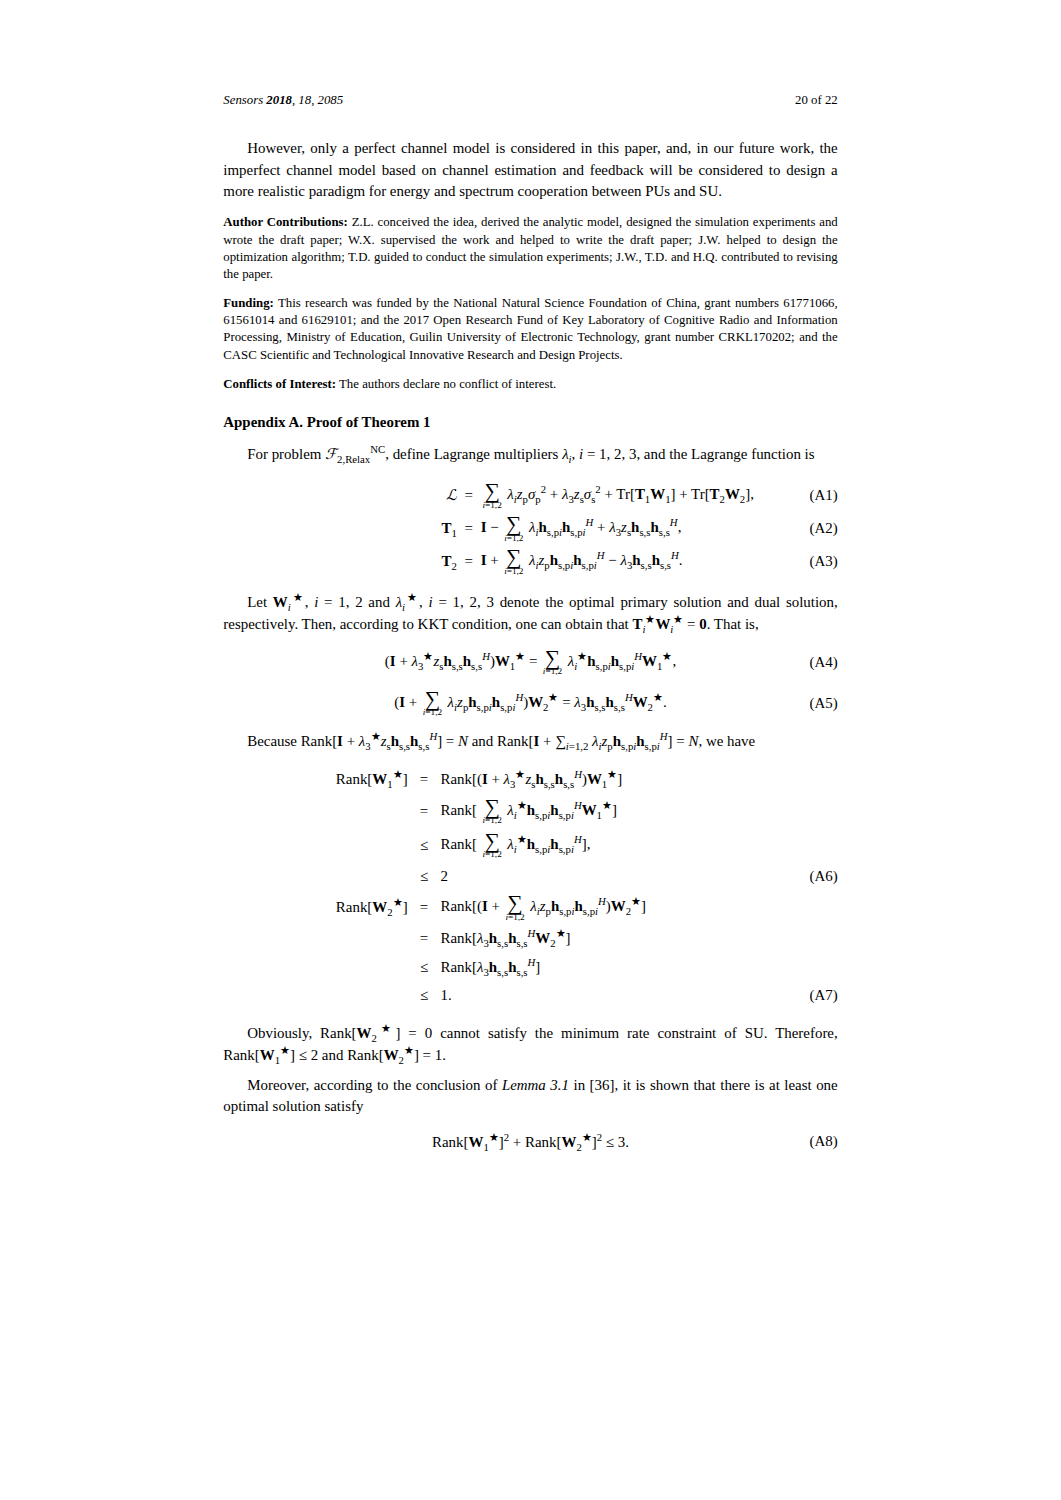Sensors 2018, 18, 2085
20 of 22
However, only a perfect channel model is considered in this paper, and, in our future work, the imperfect channel model based on channel estimation and feedback will be considered to design a more realistic paradigm for energy and spectrum cooperation between PUs and SU.
Author Contributions: Z.L. conceived the idea, derived the analytic model, designed the simulation experiments and wrote the draft paper; W.X. supervised the work and helped to write the draft paper; J.W. helped to design the optimization algorithm; T.D. guided to conduct the simulation experiments; J.W., T.D. and H.Q. contributed to revising the paper.
Funding: This research was funded by the National Natural Science Foundation of China, grant numbers 61771066, 61561014 and 61629101; and the 2017 Open Research Fund of Key Laboratory of Cognitive Radio and Information Processing, Ministry of Education, Guilin University of Electronic Technology, grant number CRKL170202; and the CASC Scientific and Technological Innovative Research and Design Projects.
Conflicts of Interest: The authors declare no conflict of interest.
Appendix A. Proof of Theorem 1
For problem ℱ2,RelaxNC, define Lagrange multipliers λi, i = 1, 2, 3, and the Lagrange function is
| ℒ | = | ∑ i =1,2 λ i z p σ p 2 + λ 3 z s σ s 2 + Tr[ T 1 W 1 ] + Tr[ T 2 W 2 ], | (A1) |
| T 1 | = | I − ∑ i =1,2 λ i h s,p i h s,p i H + λ 3 z s h s,s h s,s H , | (A2) |
| T 2 | = | I + ∑ i =1,2 λ i z p h s,p i h s,p i H − λ 3 h s,s h s,s H . | (A3) |
Let Wi★, i = 1, 2 and λi★, i = 1, 2, 3 denote the optimal primary solution and dual solution, respectively. Then, according to KKT condition, one can obtain that Ti★Wi★ = 0. That is,
(I + λ3★zshs,shs,sH)W1★ = ∑i=1,2 λi★hs,pihs,piHW1★, (A4)
(I + ∑i=1,2 λizphs,pihs,piH)W2★ = λ3hs,shs,sHW2★. (A5)
Because Rank[I + λ3★zshs,shs,sH] = N and Rank[I + ∑i=1,2 λizphs,pihs,piH] = N, we have
| Rank[ W 1 ★ ] | = | Rank[( I + λ 3 ★ z s h s,s h s,s H ) W 1 ★ ] | |
| | = | Rank[ ∑ i =1,2 λ i ★ h s,p i h s,p i H W 1 ★ ] | |
| | ≤ | Rank[ ∑ i =1,2 λ i ★ h s,p i h s,p i H ], | |
| | ≤ | 2 | (A6) |
| Rank[ W 2 ★ ] | = | Rank[( I + ∑ i =1,2 λ i z p h s,p i h s,p i H ) W 2 ★ ] | |
| | = | Rank[ λ 3 h s,s h s,s H W 2 ★ ] | |
| | ≤ | Rank[ λ 3 h s,s h s,s H ] | |
| | ≤ | 1. | (A7) |
Obviously, Rank[W2★] = 0 cannot satisfy the minimum rate constraint of SU. Therefore, Rank[W1★] ≤ 2 and Rank[W2★] = 1.
Moreover, according to the conclusion of Lemma 3.1 in [36], it is shown that there is at least one optimal solution satisfy
Rank[W1★]2 + Rank[W2★]2 ≤ 3. (A8)